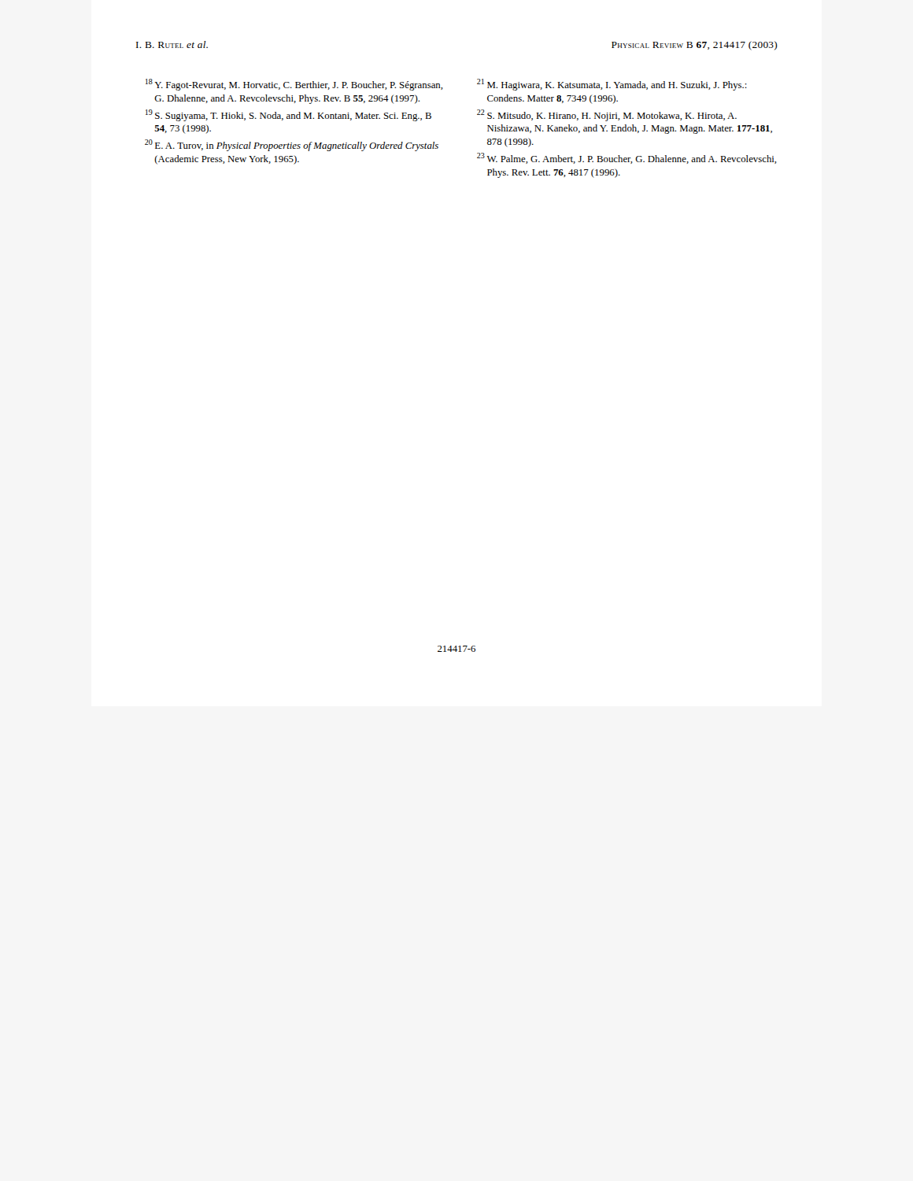I. B. Rutel et al.
Physical Review B 67, 214417 (2003)
18 Y. Fagot-Revurat, M. Horvatic, C. Berthier, J. P. Boucher, P. Ségransan, G. Dhalenne, and A. Revcolevschi, Phys. Rev. B 55, 2964 (1997).
19 S. Sugiyama, T. Hioki, S. Noda, and M. Kontani, Mater. Sci. Eng., B 54, 73 (1998).
20 E. A. Turov, in Physical Propoerties of Magnetically Ordered Crystals (Academic Press, New York, 1965).
21 M. Hagiwara, K. Katsumata, I. Yamada, and H. Suzuki, J. Phys.: Condens. Matter 8, 7349 (1996).
22 S. Mitsudo, K. Hirano, H. Nojiri, M. Motokawa, K. Hirota, A. Nishizawa, N. Kaneko, and Y. Endoh, J. Magn. Magn. Mater. 177-181, 878 (1998).
23 W. Palme, G. Ambert, J. P. Boucher, G. Dhalenne, and A. Revcolevschi, Phys. Rev. Lett. 76, 4817 (1996).
214417-6